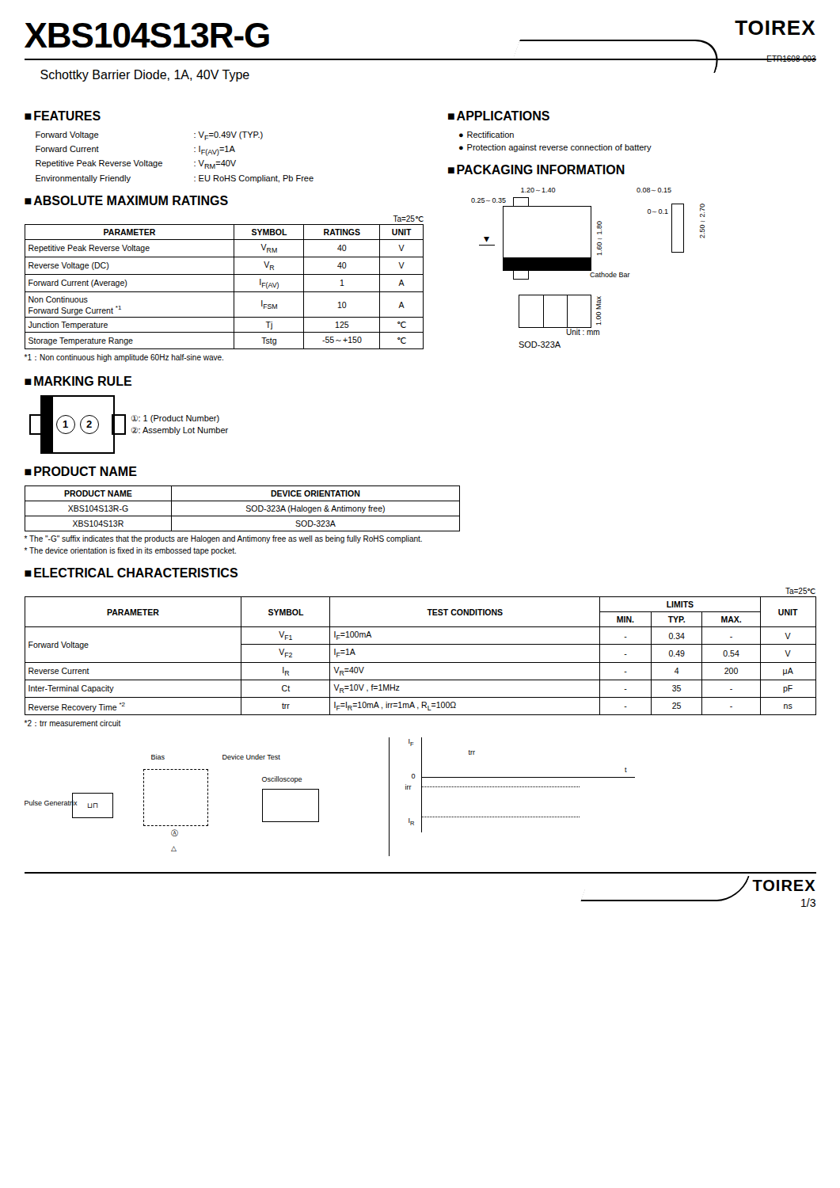XBS104S13R-G
TOIREX
ETR1608-003
Schottky Barrier Diode, 1A, 40V Type
FEATURES
Forward Voltage: VF=0.49V (TYP.)
Forward Current: IF(AV)=1A
Repetitive Peak Reverse Voltage: VRM=40V
Environmentally Friendly: EU RoHS Compliant, Pb Free
ABSOLUTE MAXIMUM RATINGS
Ta=25℃
| PARAMETER | SYMBOL | RATINGS | UNIT |
| --- | --- | --- | --- |
| Repetitive Peak Reverse Voltage | V RM | 40 | V |
| Reverse Voltage (DC) | V R | 40 | V |
| Forward Current (Average) | I F(AV) | 1 | A |
| Non Continuous Forward Surge Current *1 | I FSM | 10 | A |
| Junction Temperature | Tj | 125 | ℃ |
| Storage Temperature Range | Tstg | -55～+150 | ℃ |
*1：Non continuous high amplitude 60Hz half-sine wave.
MARKING RULE
1 2
①: 1 (Product Number)
②: Assembly Lot Number
APPLICATIONS
Rectification
Protection against reverse connection of battery
PACKAGING INFORMATION
1.20～1.40
0.25～0.35
▾
1.60～1.80
0.08～0.15
0～0.1
2.50～2.70
Cathode Bar
1.00 Max
Unit : mm
SOD-323A
PRODUCT NAME
| PRODUCT NAME | DEVICE ORIENTATION |
| --- | --- |
| XBS104S13R-G | SOD-323A (Halogen & Antimony free) |
| XBS104S13R | SOD-323A |
* The "-G" suffix indicates that the products are Halogen and Antimony free as well as being fully RoHS compliant.
* The device orientation is fixed in its embossed tape pocket.
ELECTRICAL CHARACTERISTICS
Ta=25℃
| PARAMETER | SYMBOL | TEST CONDITIONS | LIMITS | UNIT |
| --- | --- | --- | --- | --- |
| MIN. | TYP. | MAX. |
| Forward Voltage | V F1 | I F =100mA | - | 0.34 | - | V |
| V F2 | I F =1A | - | 0.49 | 0.54 | V |
| Reverse Current | I R | V R =40V | - | 4 | 200 | μA |
| Inter-Terminal Capacity | Ct | V R =10V , f=1MHz | - | 35 | - | pF |
| Reverse Recovery Time *2 | trr | I F =I R =10mA , irr=1mA , R L =100Ω | - | 25 | - | ns |
*2：trr measurement circuit
Bias
Device Under Test
Pulse Generatrix
⊔⊓
Oscilloscope
Ⓐ
△
IF
IR
0
irr
t
trr
TOIREX
1/3